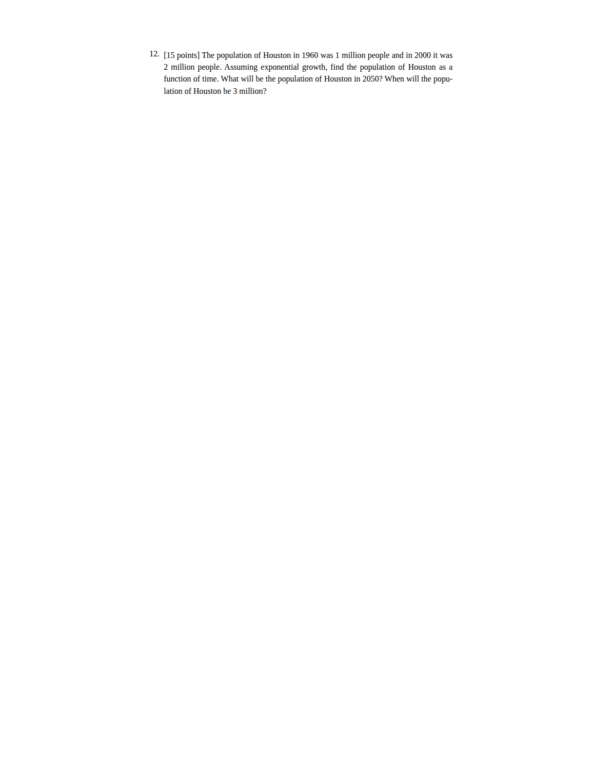12.
[15 points] The population of Houston in 1960 was 1 million people and in 2000 it was 2 million people. Assuming exponential growth, find the population of Houston as a function of time. What will be the population of Houston in 2050? When will the population of Houston be 3 million?